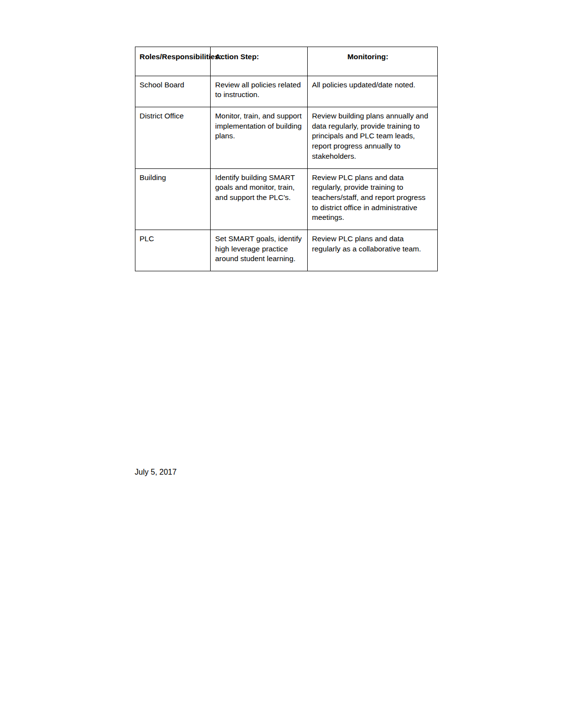| Roles/Responsibilities: | Action Step: | Monitoring: |
| --- | --- | --- |
| School Board | Review all policies related to instruction. | All policies updated/date noted. |
| District Office | Monitor, train, and support implementation of building plans. | Review building plans annually and data regularly, provide training to principals and PLC team leads, report progress annually to stakeholders. |
| Building | Identify building SMART goals and monitor, train, and support the PLC’s. | Review PLC plans and data regularly, provide training to teachers/staff, and report progress to district office in administrative meetings. |
| PLC | Set SMART goals, identify high leverage practice around student learning. | Review PLC plans and data regularly as a collaborative team. |
July 5, 2017